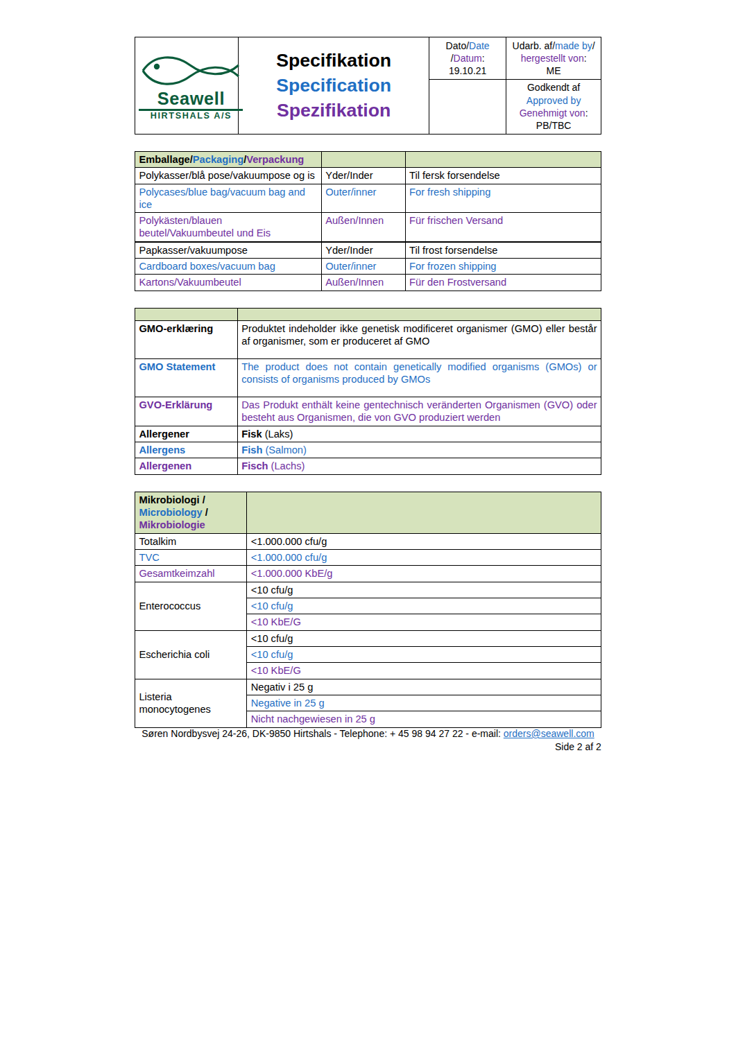| Seawell HIRTSHALS A/S | Specifikation Specification Spezifikation | Dato/ Date / Datum : 19.10.21 | Udarb. af/ made by / hergestellt von : ME |
| | Godkendt af Approved by Genehmigt von : PB/TBC |
| Emballage/ Packaging / Verpackung | | |
| Polykasser/blå pose/vakuumpose og is | Yder/Inder | Til fersk forsendelse |
| Polycases/blue bag/vacuum bag and ice | Outer/inner | For fresh shipping |
| Polykästen/blauen beutel/Vakuumbeutel und Eis | Außen/Innen | Für frischen Versand |
| Papkasser/vakuumpose | Yder/Inder | Til frost forsendelse |
| Cardboard boxes/vacuum bag | Outer/inner | For frozen shipping |
| Kartons/Vakuumbeutel | Außen/Innen | Für den Frostversand |
| GMO-erklæring | Produktet indeholder ikke genetisk modificeret organismer (GMO) eller består af organismer, som er produceret af GMO |
| GMO Statement | The product does not contain genetically modified organisms (GMOs) or consists of organisms produced by GMOs |
| GVO-Erklärung | Das Produkt enthält keine gentechnisch veränderten Organismen (GVO) oder besteht aus Organismen, die von GVO produziert werden |
| Allergener | Fisk (Laks) |
| Allergens | Fish (Salmon) |
| Allergenen | Fisch (Lachs) |
| Mikrobiologi / Microbiology / Mikrobiologie | |
| Totalkim | <1.000.000 cfu/g |
| TVC | <1.000.000 cfu/g |
| Gesamtkeimzahl | <1.000.000 KbE/g |
| Enterococcus | <10 cfu/g |
| <10 cfu/g |
| <10 KbE/G |
| Escherichia coli | <10 cfu/g |
| <10 cfu/g |
| <10 KbE/G |
| Listeria monocytogenes | Negativ i 25 g |
| Negative in 25 g |
| Nicht nachgewiesen in 25 g |
Søren Nordbysvej 24-26, DK-9850 Hirtshals - Telephone: + 45 98 94 27 22 - e-mail: orders@seawell.com
Side 2 af 2